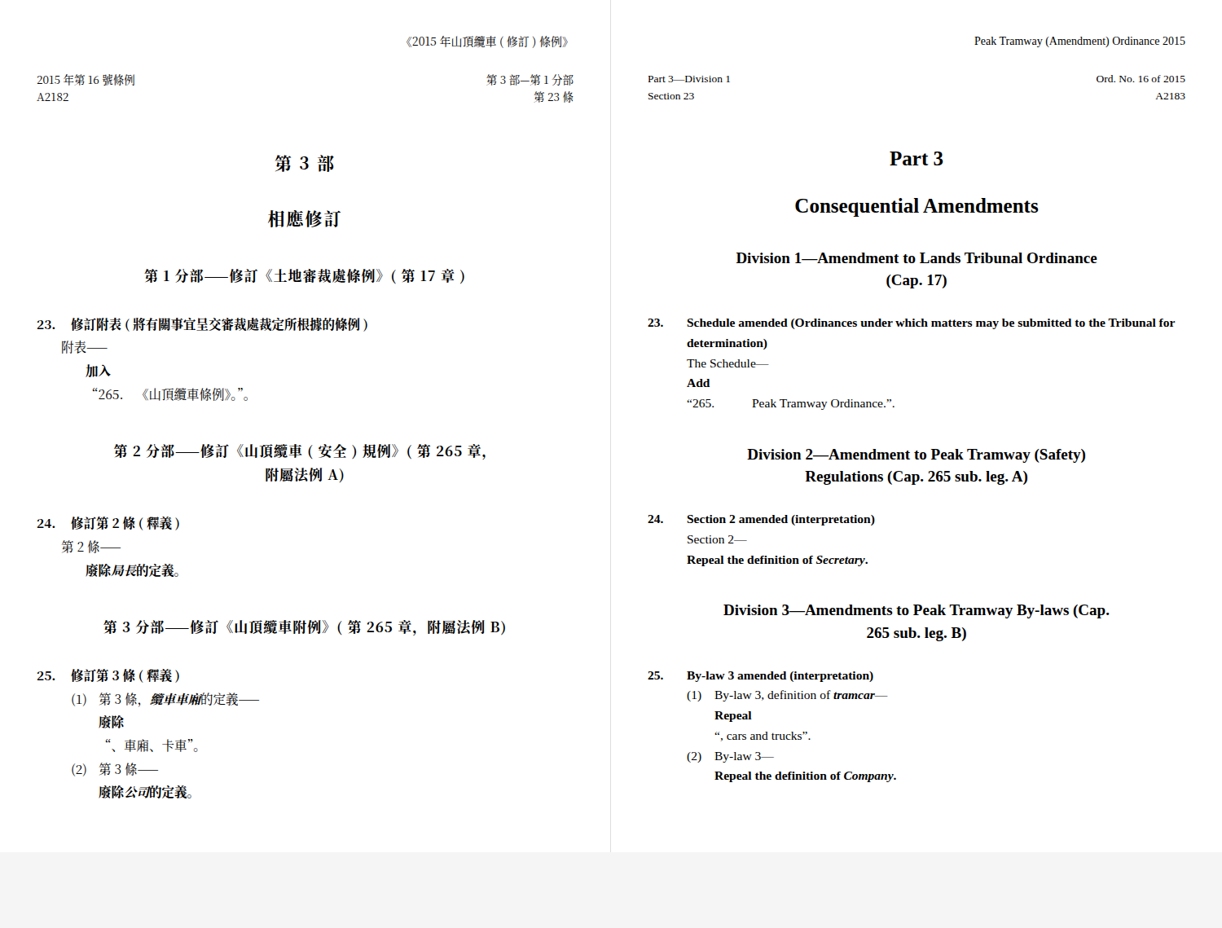《2015 年山頂纜車 ( 修訂 ) 條例》
2015 年第 16 號條例
A2182
第 3 部—第 1 分部
第 23 條
第 3 部
相應修訂
第 1 分部——修訂《土地審裁處條例》( 第 17 章 )
23.
修訂附表 ( 將有關事宜呈交審裁處裁定所根據的條例 )
附表——
加入
“265.
《山頂纜車條例》。”。
第 2 分部——修訂《山頂纜車 ( 安全 ) 規例》( 第 265 章，
附屬法例 A)
24.
修訂第 2 條 ( 釋義 )
第 2 條——
廢除局長的定義。
第 3 分部——修訂《山頂纜車附例》( 第 265 章，附屬法例 B)
25.
修訂第 3 條 ( 釋義 )
(1)
第 3 條，纜車車廂的定義——
廢除
“、車廂、卡車”。
(2)
第 3 條——
廢除公司的定義。
Peak Tramway (Amendment) Ordinance 2015
Part 3—Division 1
Section 23
Ord. No. 16 of 2015
A2183
Part 3
Consequential Amendments
Division 1—Amendment to Lands Tribunal Ordinance
(Cap. 17)
23.
Schedule amended (Ordinances under which matters may be submitted to the Tribunal for determination)
The Schedule—
Add
“265.
Peak Tramway Ordinance.”.
Division 2—Amendment to Peak Tramway (Safety)
Regulations (Cap. 265 sub. leg. A)
24.
Section 2 amended (interpretation)
Section 2—
Repeal the definition of Secretary.
Division 3—Amendments to Peak Tramway By-laws (Cap.
265 sub. leg. B)
25.
By-law 3 amended (interpretation)
(1)
By-law 3, definition of tramcar—
Repeal
“, cars and trucks”.
(2)
By-law 3—
Repeal the definition of Company.